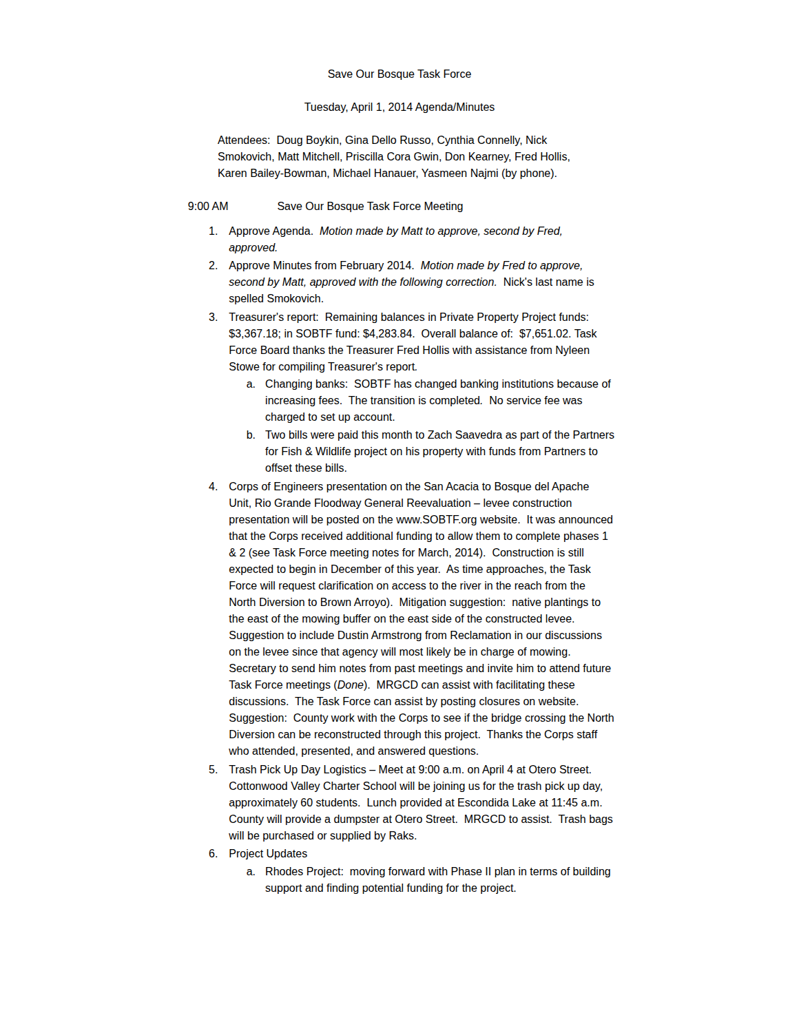Save Our Bosque Task Force
Tuesday, April 1, 2014 Agenda/Minutes
Attendees: Doug Boykin, Gina Dello Russo, Cynthia Connelly, Nick Smokovich, Matt Mitchell, Priscilla Cora Gwin, Don Kearney, Fred Hollis, Karen Bailey-Bowman, Michael Hanauer, Yasmeen Najmi (by phone).
9:00 AMSave Our Bosque Task Force Meeting
Approve Agenda. Motion made by Matt to approve, second by Fred, approved.
Approve Minutes from February 2014. Motion made by Fred to approve, second by Matt, approved with the following correction. Nick's last name is spelled Smokovich.
Treasurer's report: Remaining balances in Private Property Project funds: $3,367.18; in SOBTF fund: $4,283.84. Overall balance of: $7,651.02. Task Force Board thanks the Treasurer Fred Hollis with assistance from Nyleen Stowe for compiling Treasurer's report.
Changing banks: SOBTF has changed banking institutions because of increasing fees. The transition is completed. No service fee was charged to set up account.
Two bills were paid this month to Zach Saavedra as part of the Partners for Fish & Wildlife project on his property with funds from Partners to offset these bills.
Corps of Engineers presentation on the San Acacia to Bosque del Apache Unit, Rio Grande Floodway General Reevaluation – levee construction presentation will be posted on the www.SOBTF.org website. It was announced that the Corps received additional funding to allow them to complete phases 1 & 2 (see Task Force meeting notes for March, 2014). Construction is still expected to begin in December of this year. As time approaches, the Task Force will request clarification on access to the river in the reach from the North Diversion to Brown Arroyo). Mitigation suggestion: native plantings to the east of the mowing buffer on the east side of the constructed levee. Suggestion to include Dustin Armstrong from Reclamation in our discussions on the levee since that agency will most likely be in charge of mowing. Secretary to send him notes from past meetings and invite him to attend future Task Force meetings (Done). MRGCD can assist with facilitating these discussions. The Task Force can assist by posting closures on website. Suggestion: County work with the Corps to see if the bridge crossing the North Diversion can be reconstructed through this project. Thanks the Corps staff who attended, presented, and answered questions.
Trash Pick Up Day Logistics – Meet at 9:00 a.m. on April 4 at Otero Street. Cottonwood Valley Charter School will be joining us for the trash pick up day, approximately 60 students. Lunch provided at Escondida Lake at 11:45 a.m. County will provide a dumpster at Otero Street. MRGCD to assist. Trash bags will be purchased or supplied by Raks.
Project Updates
Rhodes Project: moving forward with Phase II plan in terms of building support and finding potential funding for the project.